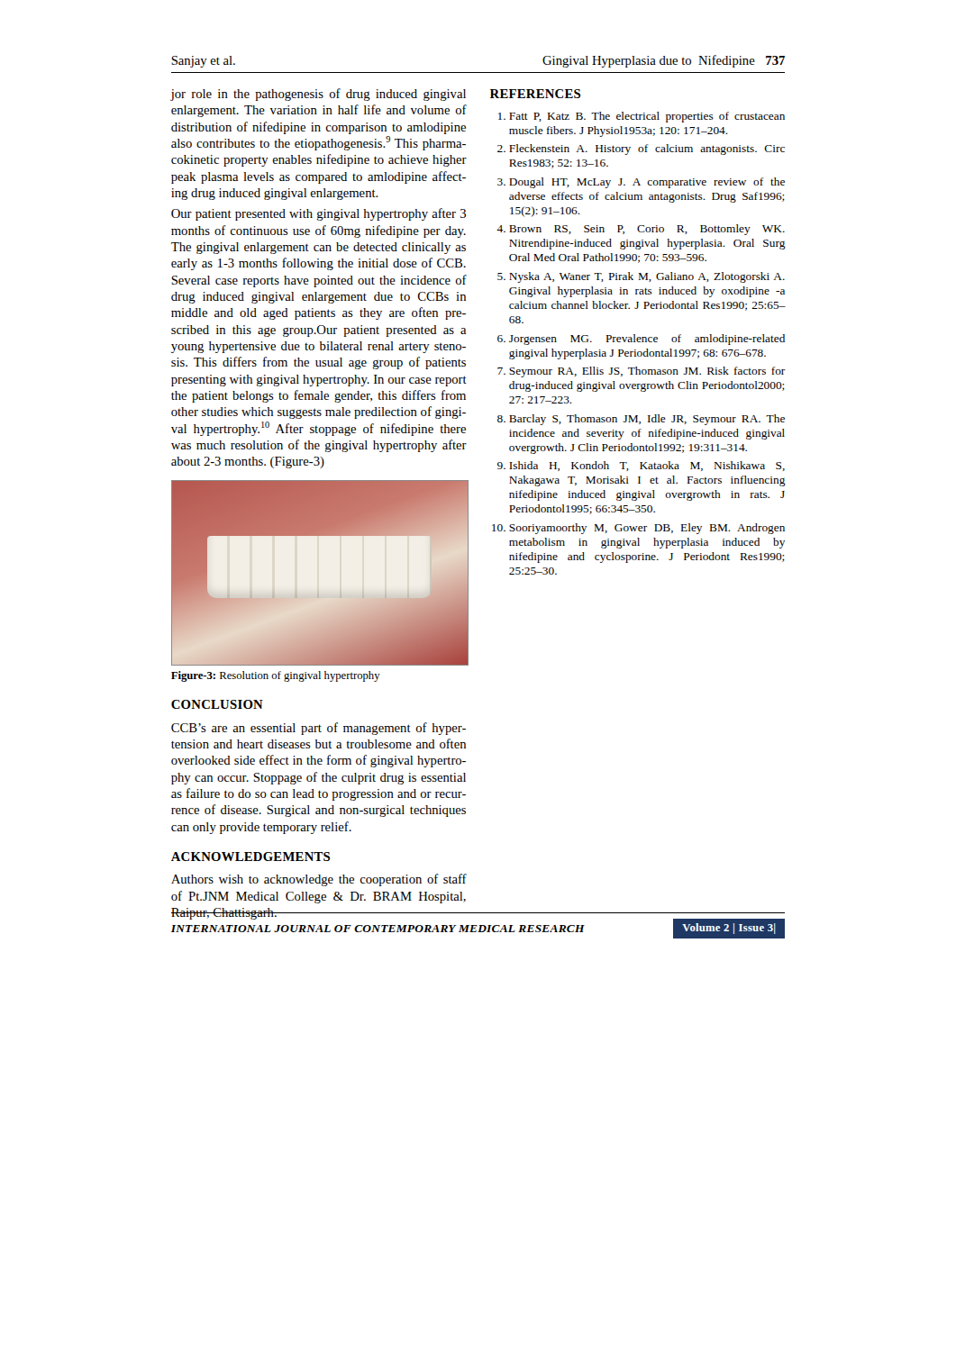Sanjay et al.
Gingival Hyperplasia due to Nifedipine 737
jor role in the pathogenesis of drug induced gingival enlargement. The variation in half life and volume of distribution of nifedipine in comparison to amlodipine also contributes to the etiopathogenesis.9 This pharmacokinetic property enables nifedipine to achieve higher peak plasma levels as compared to amlodipine affecting drug induced gingival enlargement.
Our patient presented with gingival hypertrophy after 3 months of continuous use of 60mg nifedipine per day. The gingival enlargement can be detected clinically as early as 1-3 months following the initial dose of CCB. Several case reports have pointed out the incidence of drug induced gingival enlargement due to CCBs in middle and old aged patients as they are often prescribed in this age group.Our patient presented as a young hypertensive due to bilateral renal artery stenosis. This differs from the usual age group of patients presenting with gingival hypertrophy. In our case report the patient belongs to female gender, this differs from other studies which suggests male predilection of gingival hypertrophy.10 After stoppage of nifedipine there was much resolution of the gingival hypertrophy after about 2-3 months. (Figure-3)
Figure-3: Resolution of gingival hypertrophy
Conclusion
CCB’s are an essential part of management of hypertension and heart diseases but a troublesome and often overlooked side effect in the form of gingival hypertrophy can occur. Stoppage of the culprit drug is essential as failure to do so can lead to progression and or recurrence of disease. Surgical and non-surgical techniques can only provide temporary relief.
Acknowledgements
Authors wish to acknowledge the cooperation of staff of Pt.JNM Medical College & Dr. BRAM Hospital, Raipur, Chattisgarh.
References
Fatt P, Katz B. The electrical properties of crustacean muscle fibers. J Physiol1953a; 120: 171–204.
Fleckenstein A. History of calcium antagonists. Circ Res1983; 52: 13–16.
Dougal HT, McLay J. A comparative review of the adverse effects of calcium antagonists. Drug Saf1996; 15(2): 91–106.
Brown RS, Sein P, Corio R, Bottomley WK. Nitrendipine-induced gingival hyperplasia. Oral Surg Oral Med Oral Pathol1990; 70: 593–596.
Nyska A, Waner T, Pirak M, Galiano A, Zlotogorski A. Gingival hyperplasia in rats induced by oxodipine -a calcium channel blocker. J Periodontal Res1990; 25:65–68.
Jorgensen MG. Prevalence of amlodipine-related gingival hyperplasia J Periodontal1997; 68: 676–678.
Seymour RA, Ellis JS, Thomason JM. Risk factors for drug-induced gingival overgrowth Clin Periodontol2000; 27: 217–223.
Barclay S, Thomason JM, Idle JR, Seymour RA. The incidence and severity of nifedipine-induced gingival overgrowth. J Clin Periodontol1992; 19:311–314.
Ishida H, Kondoh T, Kataoka M, Nishikawa S, Nakagawa T, Morisaki I et al. Factors influencing nifedipine induced gingival overgrowth in rats. J Periodontol1995; 66:345–350.
Sooriyamoorthy M, Gower DB, Eley BM. Androgen metabolism in gingival hyperplasia induced by nifedipine and cyclosporine. J Periodont Res1990; 25:25–30.
INTERNATIONAL JOURNAL OF CONTEMPORARY MEDICAL RESEARCH
Volume 2 | Issue 3|